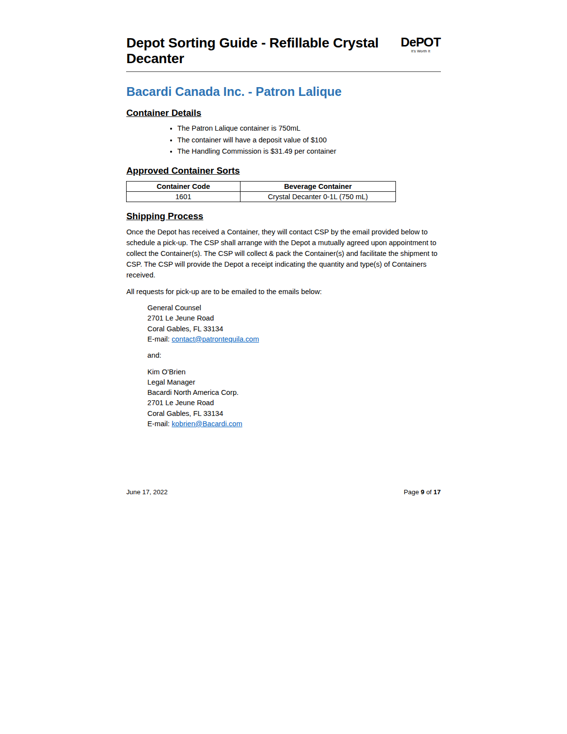Depot Sorting Guide - Refillable Crystal Decanter
DePOT
It's Worth It
Bacardi Canada Inc. - Patron Lalique
Container Details
The Patron Lalique container is 750mL
The container will have a deposit value of $100
The Handling Commission is $31.49 per container
Approved Container Sorts
| Container Code | Beverage Container |
| --- | --- |
| 1601 | Crystal Decanter 0-1L (750 mL) |
Shipping Process
Once the Depot has received a Container, they will contact CSP by the email provided below to schedule a pick-up. The CSP shall arrange with the Depot a mutually agreed upon appointment to collect the Container(s). The CSP will collect & pack the Container(s) and facilitate the shipment to CSP. The CSP will provide the Depot a receipt indicating the quantity and type(s) of Containers received.
All requests for pick-up are to be emailed to the emails below:
General Counsel
2701 Le Jeune Road
Coral Gables, FL 33134
E-mail: contact@patrontequila.com
and:
Kim O’Brien
Legal Manager
Bacardi North America Corp.
2701 Le Jeune Road
Coral Gables, FL 33134
E-mail: kobrien@Bacardi.com
June 17, 2022
Page 9 of 17